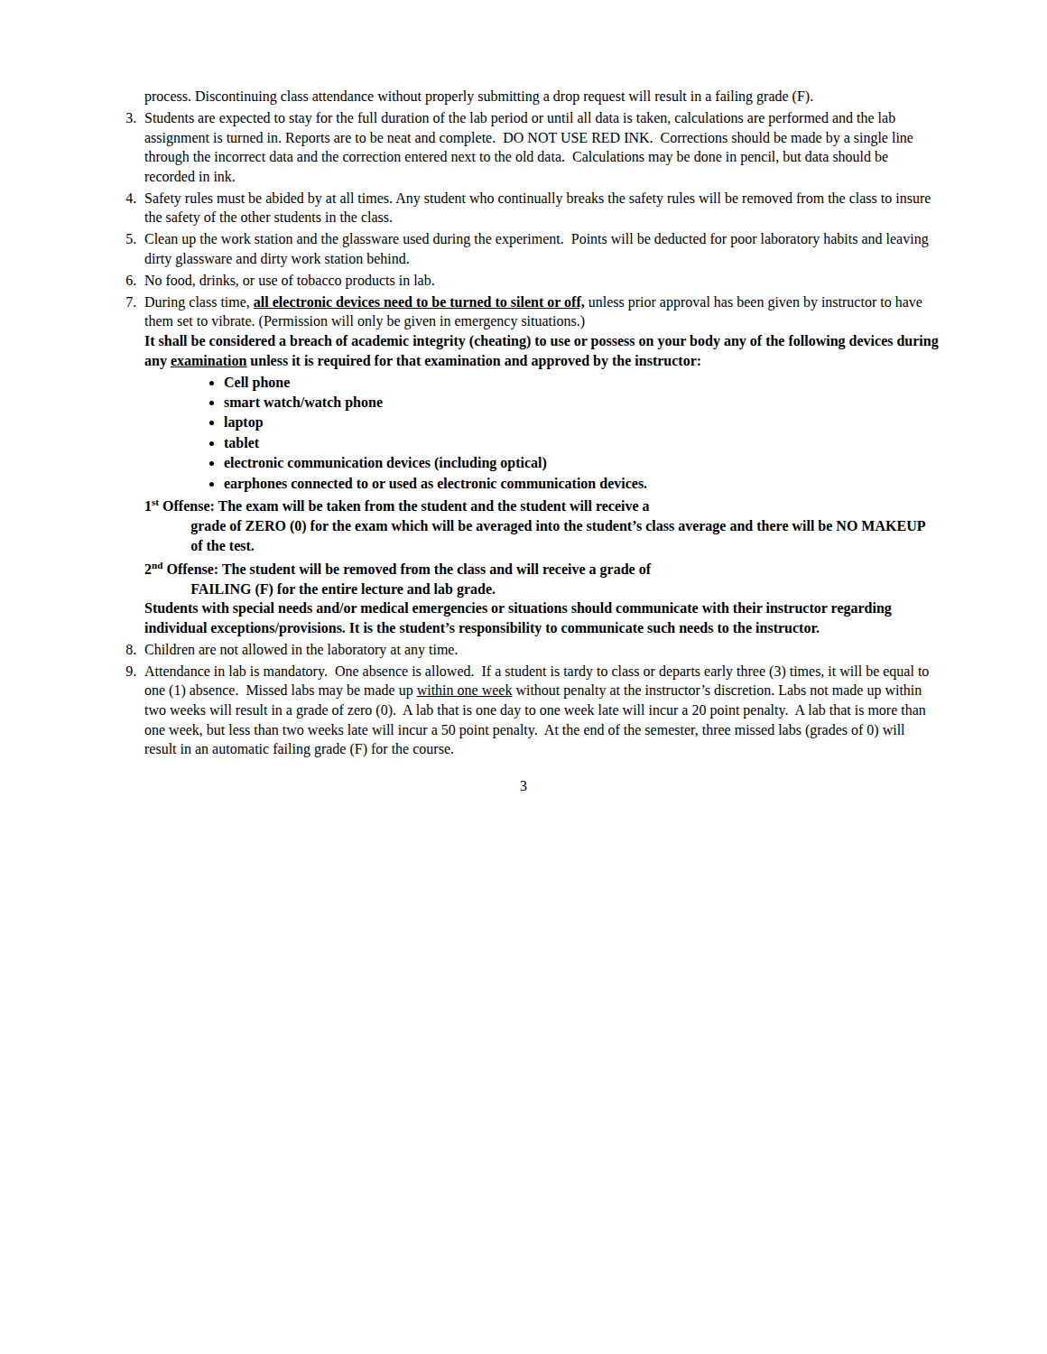process. Discontinuing class attendance without properly submitting a drop request will result in a failing grade (F).
Students are expected to stay for the full duration of the lab period or until all data is taken, calculations are performed and the lab assignment is turned in. Reports are to be neat and complete. DO NOT USE RED INK. Corrections should be made by a single line through the incorrect data and the correction entered next to the old data. Calculations may be done in pencil, but data should be recorded in ink.
Safety rules must be abided by at all times. Any student who continually breaks the safety rules will be removed from the class to insure the safety of the other students in the class.
Clean up the work station and the glassware used during the experiment. Points will be deducted for poor laboratory habits and leaving dirty glassware and dirty work station behind.
No food, drinks, or use of tobacco products in lab.
During class time, all electronic devices need to be turned to silent or off, unless prior approval has been given by instructor to have them set to vibrate. (Permission will only be given in emergency situations.)
It shall be considered a breach of academic integrity (cheating) to use or possess on your body any of the following devices during any examination unless it is required for that examination and approved by the instructor:
Cell phone
smart watch/watch phone
laptop
tablet
electronic communication devices (including optical)
earphones connected to or used as electronic communication devices.
1st Offense: The exam will be taken from the student and the student will receive a grade of ZERO (0) for the exam which will be averaged into the student’s class average and there will be NO MAKEUP of the test.
2nd Offense: The student will be removed from the class and will receive a grade of FAILING (F) for the entire lecture and lab grade.
Students with special needs and/or medical emergencies or situations should communicate with their instructor regarding individual exceptions/provisions. It is the student’s responsibility to communicate such needs to the instructor.
Children are not allowed in the laboratory at any time.
Attendance in lab is mandatory. One absence is allowed. If a student is tardy to class or departs early three (3) times, it will be equal to one (1) absence. Missed labs may be made up within one week without penalty at the instructor’s discretion. Labs not made up within two weeks will result in a grade of zero (0). A lab that is one day to one week late will incur a 20 point penalty. A lab that is more than one week, but less than two weeks late will incur a 50 point penalty. At the end of the semester, three missed labs (grades of 0) will result in an automatic failing grade (F) for the course.
3